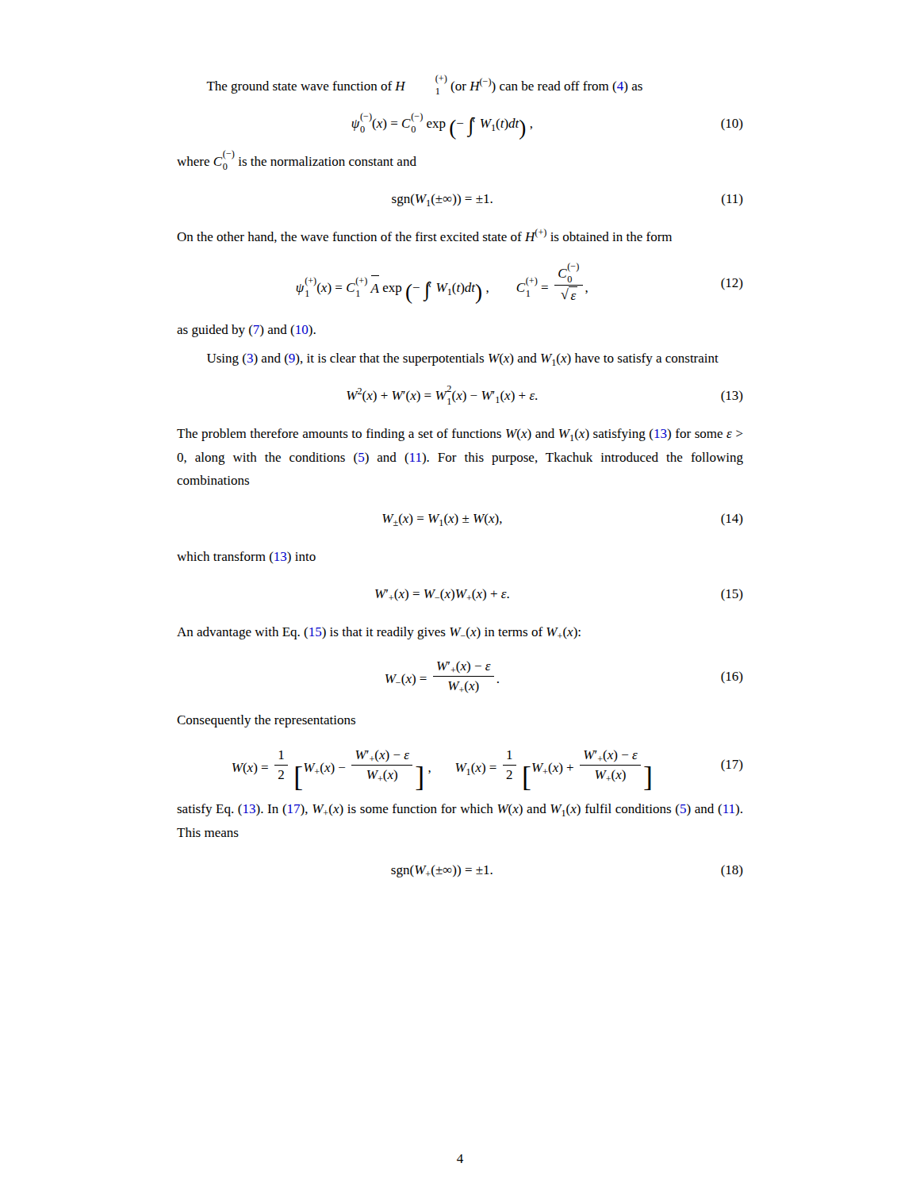The ground state wave function of H(+) 1 (or H(−)) can be read off from (4) as
ψ(−) 0(x) = C(−) 0 exp (− x∫ W1(t)dt) ,
(10)
where C(−) 0 is the normalization constant and
sgn(W1(±∞)) = ±1.
(11)
On the other hand, the wave function of the first excited state of H(+) is obtained in the form
ψ(+) 1(x) = C(+) 1 A exp (− x∫ W1(t)dt) , C(+) 1 = C(−) 0 ε,
(12)
as guided by (7) and (10).
Using (3) and (9), it is clear that the superpotentials W(x) and W1(x) have to satisfy a constraint
W2(x) + W′(x) = W 21(x) − W′1(x) + ε.
(13)
The problem therefore amounts to finding a set of functions W(x) and W1(x) satisfying (13) for some ε > 0, along with the conditions (5) and (11). For this purpose, Tkachuk introduced the following combinations
W±(x) = W1(x) ± W(x),
(14)
which transform (13) into
W′+(x) = W−(x)W+(x) + ε.
(15)
An advantage with Eq. (15) is that it readily gives W−(x) in terms of W+(x):
W−(x) = W′+(x) − ε W+(x).
(16)
Consequently the representations
W(x) = 12 [W+(x) − W′+(x) − ε W+(x)] , W1(x) = 12 [W+(x) + W′+(x) − ε W+(x)]
(17)
satisfy Eq. (13). In (17), W+(x) is some function for which W(x) and W1(x) fulfil conditions (5) and (11). This means
sgn(W+(±∞)) = ±1.
(18)
4